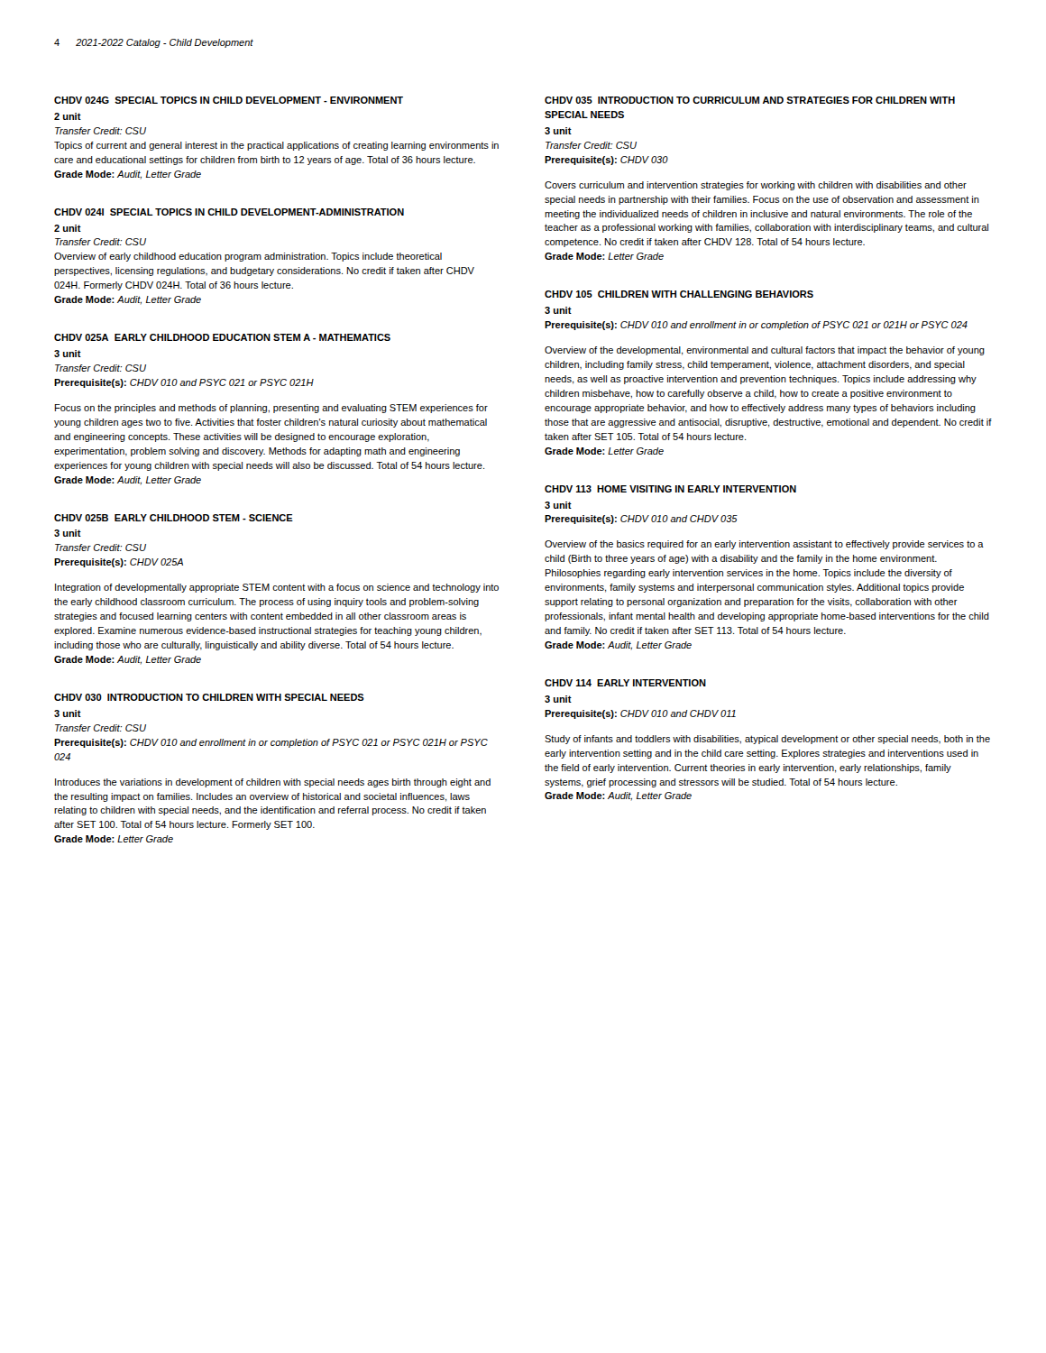42021-2022 Catalog - Child Development
CHDV 024G SPECIAL TOPICS IN CHILD DEVELOPMENT - ENVIRONMENT
2 unit
Transfer Credit: CSU
Topics of current and general interest in the practical applications of creating learning environments in care and educational settings for children from birth to 12 years of age. Total of 36 hours lecture.
Grade Mode: Audit, Letter Grade
CHDV 024I SPECIAL TOPICS IN CHILD DEVELOPMENT-ADMINISTRATION
2 unit
Transfer Credit: CSU
Overview of early childhood education program administration. Topics include theoretical perspectives, licensing regulations, and budgetary considerations. No credit if taken after CHDV 024H. Formerly CHDV 024H. Total of 36 hours lecture.
Grade Mode: Audit, Letter Grade
CHDV 025A EARLY CHILDHOOD EDUCATION STEM A - MATHEMATICS
3 unit
Transfer Credit: CSU
Prerequisite(s): CHDV 010 and PSYC 021 or PSYC 021H
Focus on the principles and methods of planning, presenting and evaluating STEM experiences for young children ages two to five. Activities that foster children's natural curiosity about mathematical and engineering concepts. These activities will be designed to encourage exploration, experimentation, problem solving and discovery. Methods for adapting math and engineering experiences for young children with special needs will also be discussed. Total of 54 hours lecture.
Grade Mode: Audit, Letter Grade
CHDV 025B EARLY CHILDHOOD STEM - SCIENCE
3 unit
Transfer Credit: CSU
Prerequisite(s): CHDV 025A
Integration of developmentally appropriate STEM content with a focus on science and technology into the early childhood classroom curriculum. The process of using inquiry tools and problem-solving strategies and focused learning centers with content embedded in all other classroom areas is explored. Examine numerous evidence-based instructional strategies for teaching young children, including those who are culturally, linguistically and ability diverse. Total of 54 hours lecture.
Grade Mode: Audit, Letter Grade
CHDV 030 INTRODUCTION TO CHILDREN WITH SPECIAL NEEDS
3 unit
Transfer Credit: CSU
Prerequisite(s): CHDV 010 and enrollment in or completion of PSYC 021 or PSYC 021H or PSYC 024
Introduces the variations in development of children with special needs ages birth through eight and the resulting impact on families. Includes an overview of historical and societal influences, laws relating to children with special needs, and the identification and referral process. No credit if taken after SET 100. Total of 54 hours lecture. Formerly SET 100.
Grade Mode: Letter Grade
CHDV 035 INTRODUCTION TO CURRICULUM AND STRATEGIES FOR CHILDREN WITH SPECIAL NEEDS
3 unit
Transfer Credit: CSU
Prerequisite(s): CHDV 030
Covers curriculum and intervention strategies for working with children with disabilities and other special needs in partnership with their families. Focus on the use of observation and assessment in meeting the individualized needs of children in inclusive and natural environments. The role of the teacher as a professional working with families, collaboration with interdisciplinary teams, and cultural competence. No credit if taken after CHDV 128. Total of 54 hours lecture.
Grade Mode: Letter Grade
CHDV 105 CHILDREN WITH CHALLENGING BEHAVIORS
3 unit
Prerequisite(s): CHDV 010 and enrollment in or completion of PSYC 021 or 021H or PSYC 024
Overview of the developmental, environmental and cultural factors that impact the behavior of young children, including family stress, child temperament, violence, attachment disorders, and special needs, as well as proactive intervention and prevention techniques. Topics include addressing why children misbehave, how to carefully observe a child, how to create a positive environment to encourage appropriate behavior, and how to effectively address many types of behaviors including those that are aggressive and antisocial, disruptive, destructive, emotional and dependent. No credit if taken after SET 105. Total of 54 hours lecture.
Grade Mode: Letter Grade
CHDV 113 HOME VISITING IN EARLY INTERVENTION
3 unit
Prerequisite(s): CHDV 010 and CHDV 035
Overview of the basics required for an early intervention assistant to effectively provide services to a child (Birth to three years of age) with a disability and the family in the home environment. Philosophies regarding early intervention services in the home. Topics include the diversity of environments, family systems and interpersonal communication styles. Additional topics provide support relating to personal organization and preparation for the visits, collaboration with other professionals, infant mental health and developing appropriate home-based interventions for the child and family. No credit if taken after SET 113. Total of 54 hours lecture.
Grade Mode: Audit, Letter Grade
CHDV 114 EARLY INTERVENTION
3 unit
Prerequisite(s): CHDV 010 and CHDV 011
Study of infants and toddlers with disabilities, atypical development or other special needs, both in the early intervention setting and in the child care setting. Explores strategies and interventions used in the field of early intervention. Current theories in early intervention, early relationships, family systems, grief processing and stressors will be studied. Total of 54 hours lecture.
Grade Mode: Audit, Letter Grade